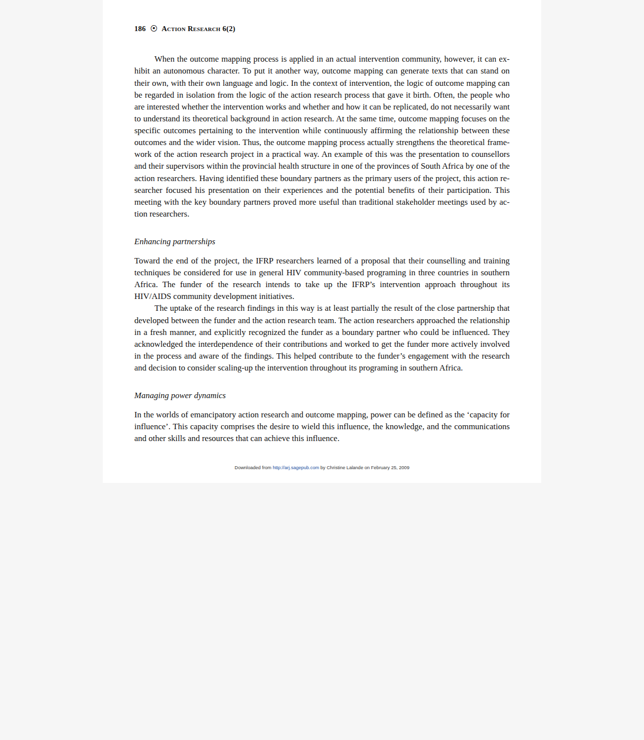186⦿Action Research 6(2)
When the outcome mapping process is applied in an actual intervention community, however, it can exhibit an autonomous character. To put it another way, outcome mapping can generate texts that can stand on their own, with their own language and logic. In the context of intervention, the logic of outcome mapping can be regarded in isolation from the logic of the action research process that gave it birth. Often, the people who are interested whether the intervention works and whether and how it can be replicated, do not necessarily want to understand its theoretical background in action research. At the same time, outcome mapping focuses on the specific outcomes pertaining to the intervention while continuously affirming the relationship between these outcomes and the wider vision. Thus, the outcome mapping process actually strengthens the theoretical framework of the action research project in a practical way. An example of this was the presentation to counsellors and their supervisors within the provincial health structure in one of the provinces of South Africa by one of the action researchers. Having identified these boundary partners as the primary users of the project, this action researcher focused his presentation on their experiences and the potential benefits of their participation. This meeting with the key boundary partners proved more useful than traditional stakeholder meetings used by action researchers.
Enhancing partnerships
Toward the end of the project, the IFRP researchers learned of a proposal that their counselling and training techniques be considered for use in general HIV community-based programing in three countries in southern Africa. The funder of the research intends to take up the IFRP’s intervention approach throughout its HIV/AIDS community development initiatives.
The uptake of the research findings in this way is at least partially the result of the close partnership that developed between the funder and the action research team. The action researchers approached the relationship in a fresh manner, and explicitly recognized the funder as a boundary partner who could be influenced. They acknowledged the interdependence of their contributions and worked to get the funder more actively involved in the process and aware of the findings. This helped contribute to the funder’s engagement with the research and decision to consider scaling-up the intervention throughout its programing in southern Africa.
Managing power dynamics
In the worlds of emancipatory action research and outcome mapping, power can be defined as the ‘capacity for influence’. This capacity comprises the desire to wield this influence, the knowledge, and the communications and other skills and resources that can achieve this influence.
Downloaded from http://arj.sagepub.com by Christine Lalande on February 25, 2009